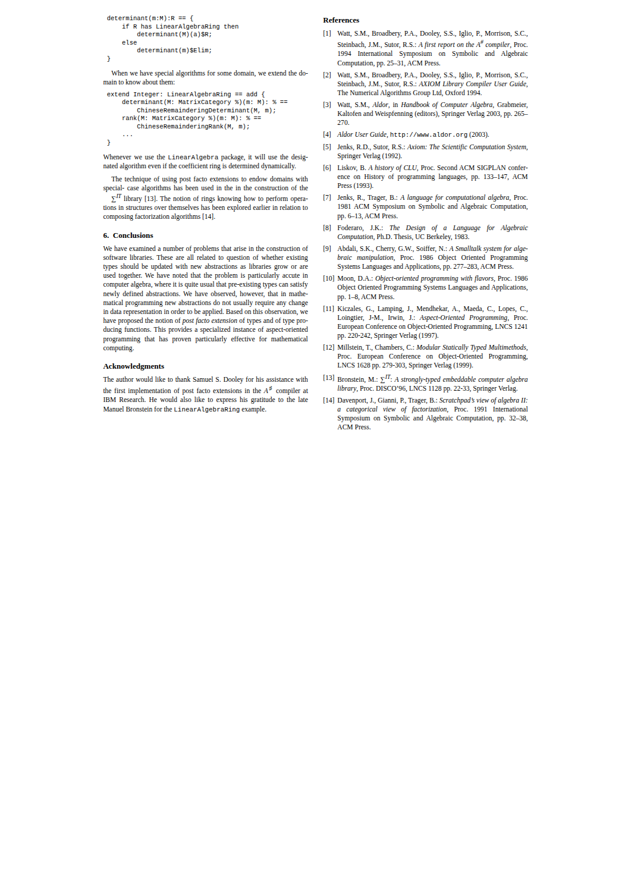determinant(m:M):R == {
    if R has LinearAlgebraRing then
        determinant(M)(a)$R;
    else
        determinant(m)$Elim;
}
When we have special algorithms for some domain, we extend the domain to know about them:
extend Integer: LinearAlgebraRing == add {
    determinant(M: MatrixCategory %)(m: M): % ==
        ChineseRemainderingDeterminant(M, m);
    rank(M: MatrixCategory %)(m: M): % ==
        ChineseRemainderingRank(M, m);
    ...
}
Whenever we use the LinearAlgebra package, it will use the designated algorithm even if the coefficient ring is determined dynamically.
The technique of using post facto extensions to endow domains with special- case algorithms has been used in the in the construction of the ∑IT library [13]. The notion of rings knowing how to perform operations in structures over themselves has been explored earlier in relation to composing factorization algorithms [14].
6. Conclusions
We have examined a number of problems that arise in the construction of software libraries. These are all related to question of whether existing types should be updated with new abstractions as libraries grow or are used together. We have noted that the problem is particularly accute in computer algebra, where it is quite usual that pre-existing types can satisfy newly defined abstractions. We have observed, however, that in mathematical programming new abstractions do not usually require any change in data representation in order to be applied. Based on this observation, we have proposed the notion of post facto extension of types and of type producing functions. This provides a specialized instance of aspect-oriented programming that has proven particularly effective for mathematical computing.
Acknowledgments
The author would like to thank Samuel S. Dooley for his assistance with the first implementation of post facto extensions in the A♯ compiler at IBM Research. He would also like to express his gratitude to the late Manuel Bronstein for the LinearAlgebraRing example.
References
Watt, S.M., Broadbery, P.A., Dooley, S.S., Iglio, P., Morrison, S.C., Steinbach, J.M., Sutor, R.S.: A first report on the A# compiler, Proc. 1994 International Symposium on Symbolic and Algebraic Computation, pp. 25–31, ACM Press.
Watt, S.M., Broadbery, P.A., Dooley, S.S., Iglio, P., Morrison, S.C., Steinbach, J.M., Sutor, R.S.: AXIOM Library Compiler User Guide, The Numerical Algorithms Group Ltd, Oxford 1994.
Watt, S.M., Aldor, in Handbook of Computer Algebra, Grabmeier, Kaltofen and Weispfenning (editors), Springer Verlag 2003, pp. 265–270.
Aldor User Guide, http://www.aldor.org (2003).
Jenks, R.D., Sutor, R.S.: Axiom: The Scientific Computation System, Springer Verlag (1992).
Liskov, B. A history of CLU, Proc. Second ACM SIGPLAN conference on History of programming languages, pp. 133–147, ACM Press (1993).
Jenks, R., Trager, B.: A language for computational algebra, Proc. 1981 ACM Symposium on Symbolic and Algebraic Computation, pp. 6–13, ACM Press.
Foderaro, J.K.: The Design of a Language for Algebraic Computation, Ph.D. Thesis, UC Berkeley, 1983.
Abdali, S.K., Cherry, G.W., Soiffer, N.: A Smalltalk system for algebraic manipulation, Proc. 1986 Object Oriented Programming Systems Languages and Applications, pp. 277–283, ACM Press.
Moon, D.A.: Object-oriented programming with flavors, Proc. 1986 Object Oriented Programming Systems Languages and Applications, pp. 1–8, ACM Press.
Kiczales, G., Lamping, J., Mendhekar, A., Maeda, C., Lopes, C., Loingtier, J-M., Irwin, J.: Aspect-Oriented Programming, Proc. European Conference on Object-Oriented Programming, LNCS 1241 pp. 220-242, Springer Verlag (1997).
Millstein, T., Chambers, C.: Modular Statically Typed Multimethods, Proc. European Conference on Object-Oriented Programming, LNCS 1628 pp. 279-303, Springer Verlag (1999).
Bronstein, M.: ∑IT: A strongly-typed embeddable computer algebra library, Proc. DISCO’96, LNCS 1128 pp. 22-33, Springer Verlag.
Davenport, J., Gianni, P., Trager, B.: Scratchpad’s view of algebra II: a categorical view of factorization, Proc. 1991 International Symposium on Symbolic and Algebraic Computation, pp. 32–38, ACM Press.